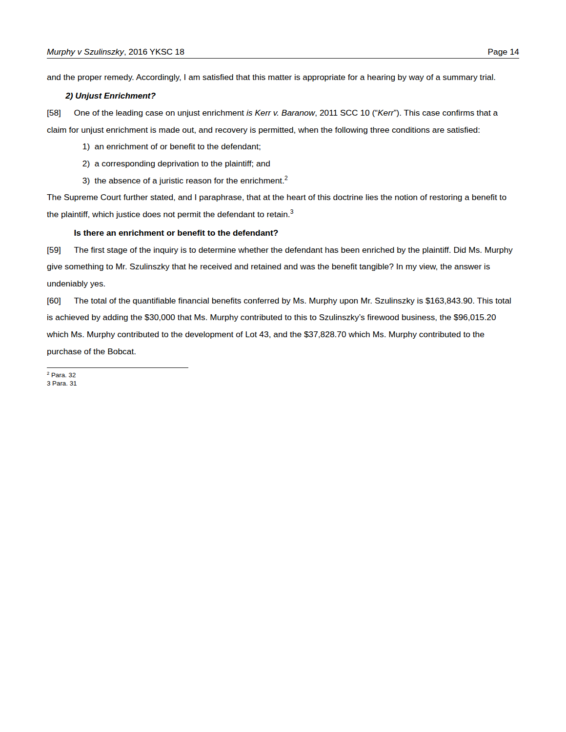Murphy v Szulinszky, 2016 YKSC 18 Page 14
and the proper remedy. Accordingly, I am satisfied that this matter is appropriate for a hearing by way of a summary trial.
2) Unjust Enrichment?
[58] One of the leading case on unjust enrichment is Kerr v. Baranow, 2011 SCC 10 (“Kerr”). This case confirms that a claim for unjust enrichment is made out, and recovery is permitted, when the following three conditions are satisfied:
1) an enrichment of or benefit to the defendant;
2) a corresponding deprivation to the plaintiff; and
3) the absence of a juristic reason for the enrichment.2
The Supreme Court further stated, and I paraphrase, that at the heart of this doctrine lies the notion of restoring a benefit to the plaintiff, which justice does not permit the defendant to retain.3
Is there an enrichment or benefit to the defendant?
[59] The first stage of the inquiry is to determine whether the defendant has been enriched by the plaintiff. Did Ms. Murphy give something to Mr. Szulinszky that he received and retained and was the benefit tangible? In my view, the answer is undeniably yes.
[60] The total of the quantifiable financial benefits conferred by Ms. Murphy upon Mr. Szulinszky is $163,843.90. This total is achieved by adding the $30,000 that Ms. Murphy contributed to this to Szulinszky’s firewood business, the $96,015.20 which Ms. Murphy contributed to the development of Lot 43, and the $37,828.70 which Ms. Murphy contributed to the purchase of the Bobcat.
2 Para. 32
3 Para. 31